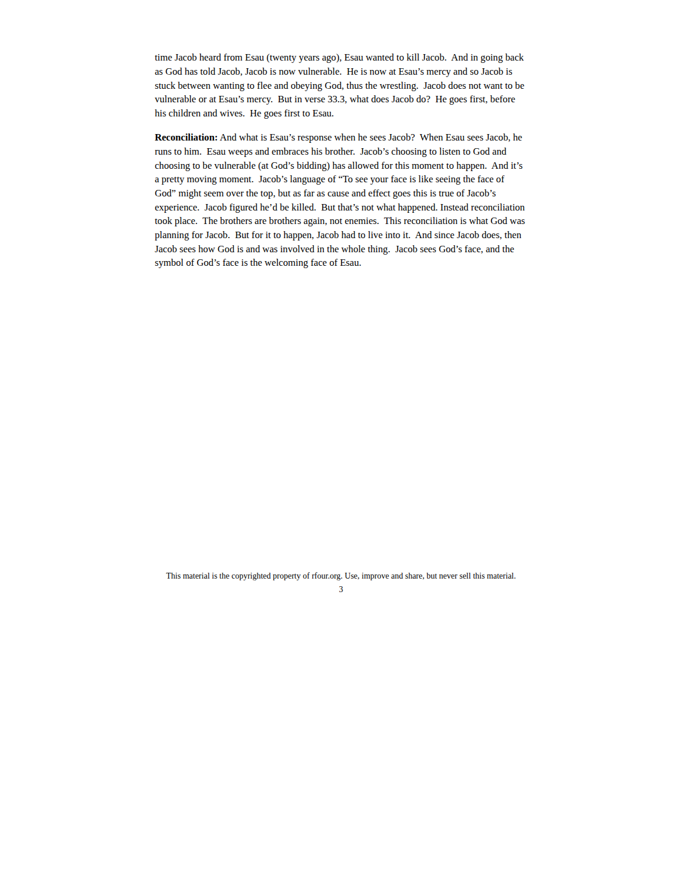time Jacob heard from Esau (twenty years ago), Esau wanted to kill Jacob. And in going back as God has told Jacob, Jacob is now vulnerable. He is now at Esau’s mercy and so Jacob is stuck between wanting to flee and obeying God, thus the wrestling. Jacob does not want to be vulnerable or at Esau’s mercy. But in verse 33.3, what does Jacob do? He goes first, before his children and wives. He goes first to Esau.
Reconciliation: And what is Esau’s response when he sees Jacob? When Esau sees Jacob, he runs to him. Esau weeps and embraces his brother. Jacob’s choosing to listen to God and choosing to be vulnerable (at God’s bidding) has allowed for this moment to happen. And it’s a pretty moving moment. Jacob’s language of “To see your face is like seeing the face of God” might seem over the top, but as far as cause and effect goes this is true of Jacob’s experience. Jacob figured he’d be killed. But that’s not what happened. Instead reconciliation took place. The brothers are brothers again, not enemies. This reconciliation is what God was planning for Jacob. But for it to happen, Jacob had to live into it. And since Jacob does, then Jacob sees how God is and was involved in the whole thing. Jacob sees God’s face, and the symbol of God’s face is the welcoming face of Esau.
This material is the copyrighted property of rfour.org. Use, improve and share, but never sell this material. 3